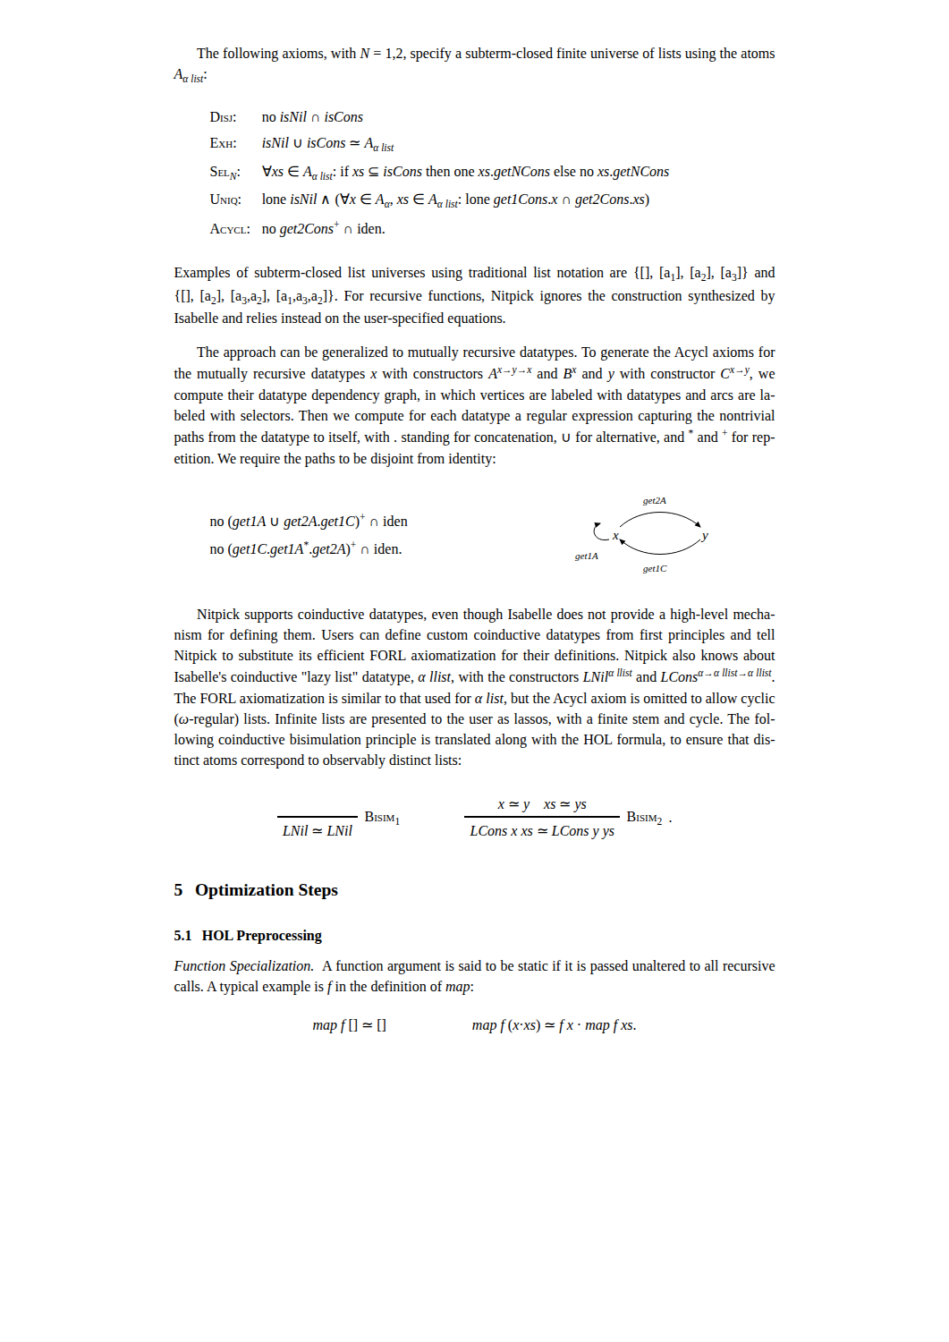The following axioms, with N = 1,2, specify a subterm-closed finite universe of lists using the atoms Aα list:
| Disj: | no isNil ∩ isCons |
| Exh: | isNil ∪ isCons ≃ A α list |
| Sel N : | ∀ xs ∈ A α list : if xs ⊆ isCons then one xs . getNCons else no xs . getNCons |
| Uniq: | lone isNil ∧ (∀ x ∈ A α , xs ∈ A α list : lone get1Cons . x ∩ get2Cons . xs ) |
| Acycl: | no get2Cons + ∩ iden . |
Examples of subterm-closed list universes using traditional list notation are {[], [a1], [a2], [a3]} and {[], [a2], [a3,a2], [a1,a3,a2]}. For recursive functions, Nitpick ignores the construction synthesized by Isabelle and relies instead on the user-specified equations.
The approach can be generalized to mutually recursive datatypes. To generate the Acycl axioms for the mutually recursive datatypes x with constructors Ax→y→x and Bx and y with constructor Cx→y, we compute their datatype dependency graph, in which vertices are labeled with datatypes and arcs are labeled with selectors. Then we compute for each datatype a regular expression capturing the nontrivial paths from the datatype to itself, with . standing for concatenation, ∪ for alternative, and * and + for repetition. We require the paths to be disjoint from identity:
no (get1A ∪ get2A.get1C)+ ∩ iden
no (get1C.get1A*.get2A)+ ∩ iden.
x y get1A get2A get1C
Nitpick supports coinductive datatypes, even though Isabelle does not provide a high-level mechanism for defining them. Users can define custom coinductive datatypes from first principles and tell Nitpick to substitute its efficient FORL axiomatization for their definitions. Nitpick also knows about Isabelle's coinductive "lazy list" datatype, α llist, with the constructors LNilα llist and LConsα→α llist→α llist. The FORL axiomatization is similar to that used for α list, but the Acycl axiom is omitted to allow cyclic (ω-regular) lists. Infinite lists are presented to the user as lassos, with a finite stem and cycle. The following coinductive bisimulation principle is translated along with the HOL formula, to ensure that distinct atoms correspond to observably distinct lists:
LNil ≃ LNil
Bisim1
x ≃ y xs ≃ ys
LCons x xs ≃ LCons y ys
Bisim2.
5 Optimization Steps
5.1 HOL Preprocessing
Function Specialization. A function argument is said to be static if it is passed unaltered to all recursive calls. A typical example is f in the definition of map:
map f [] ≃ []
map f (x·xs) ≃ f x · map f xs.